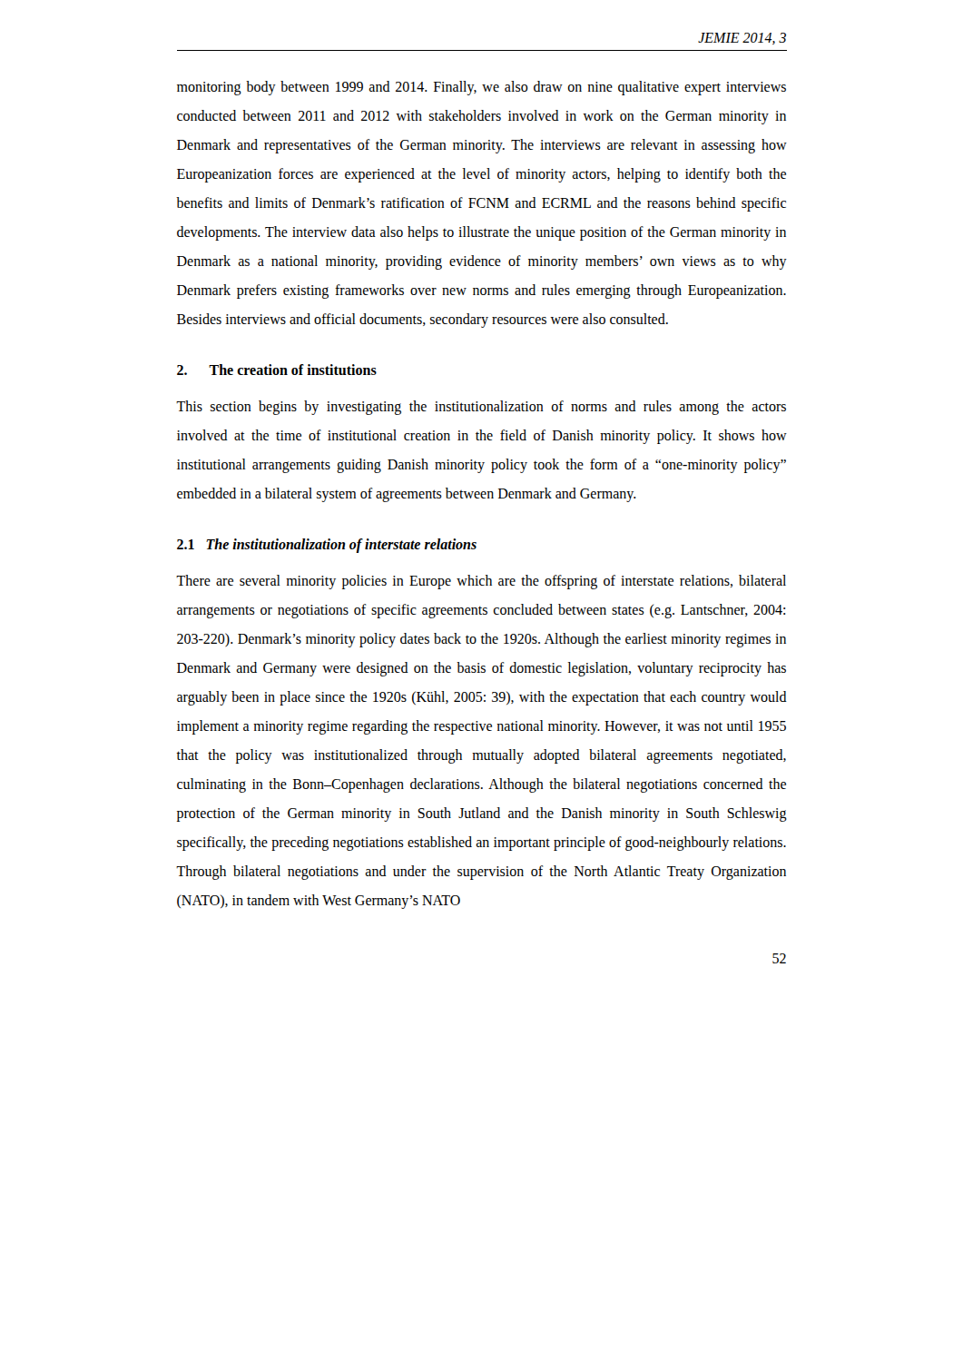JEMIE 2014, 3
monitoring body between 1999 and 2014. Finally, we also draw on nine qualitative expert interviews conducted between 2011 and 2012 with stakeholders involved in work on the German minority in Denmark and representatives of the German minority. The interviews are relevant in assessing how Europeanization forces are experienced at the level of minority actors, helping to identify both the benefits and limits of Denmark’s ratification of FCNM and ECRML and the reasons behind specific developments. The interview data also helps to illustrate the unique position of the German minority in Denmark as a national minority, providing evidence of minority members’ own views as to why Denmark prefers existing frameworks over new norms and rules emerging through Europeanization. Besides interviews and official documents, secondary resources were also consulted.
2. The creation of institutions
This section begins by investigating the institutionalization of norms and rules among the actors involved at the time of institutional creation in the field of Danish minority policy. It shows how institutional arrangements guiding Danish minority policy took the form of a “one-minority policy” embedded in a bilateral system of agreements between Denmark and Germany.
2.1 The institutionalization of interstate relations
There are several minority policies in Europe which are the offspring of interstate relations, bilateral arrangements or negotiations of specific agreements concluded between states (e.g. Lantschner, 2004: 203-220). Denmark’s minority policy dates back to the 1920s. Although the earliest minority regimes in Denmark and Germany were designed on the basis of domestic legislation, voluntary reciprocity has arguably been in place since the 1920s (Kühl, 2005: 39), with the expectation that each country would implement a minority regime regarding the respective national minority. However, it was not until 1955 that the policy was institutionalized through mutually adopted bilateral agreements negotiated, culminating in the Bonn–Copenhagen declarations. Although the bilateral negotiations concerned the protection of the German minority in South Jutland and the Danish minority in South Schleswig specifically, the preceding negotiations established an important principle of good-neighbourly relations. Through bilateral negotiations and under the supervision of the North Atlantic Treaty Organization (NATO), in tandem with West Germany’s NATO
52